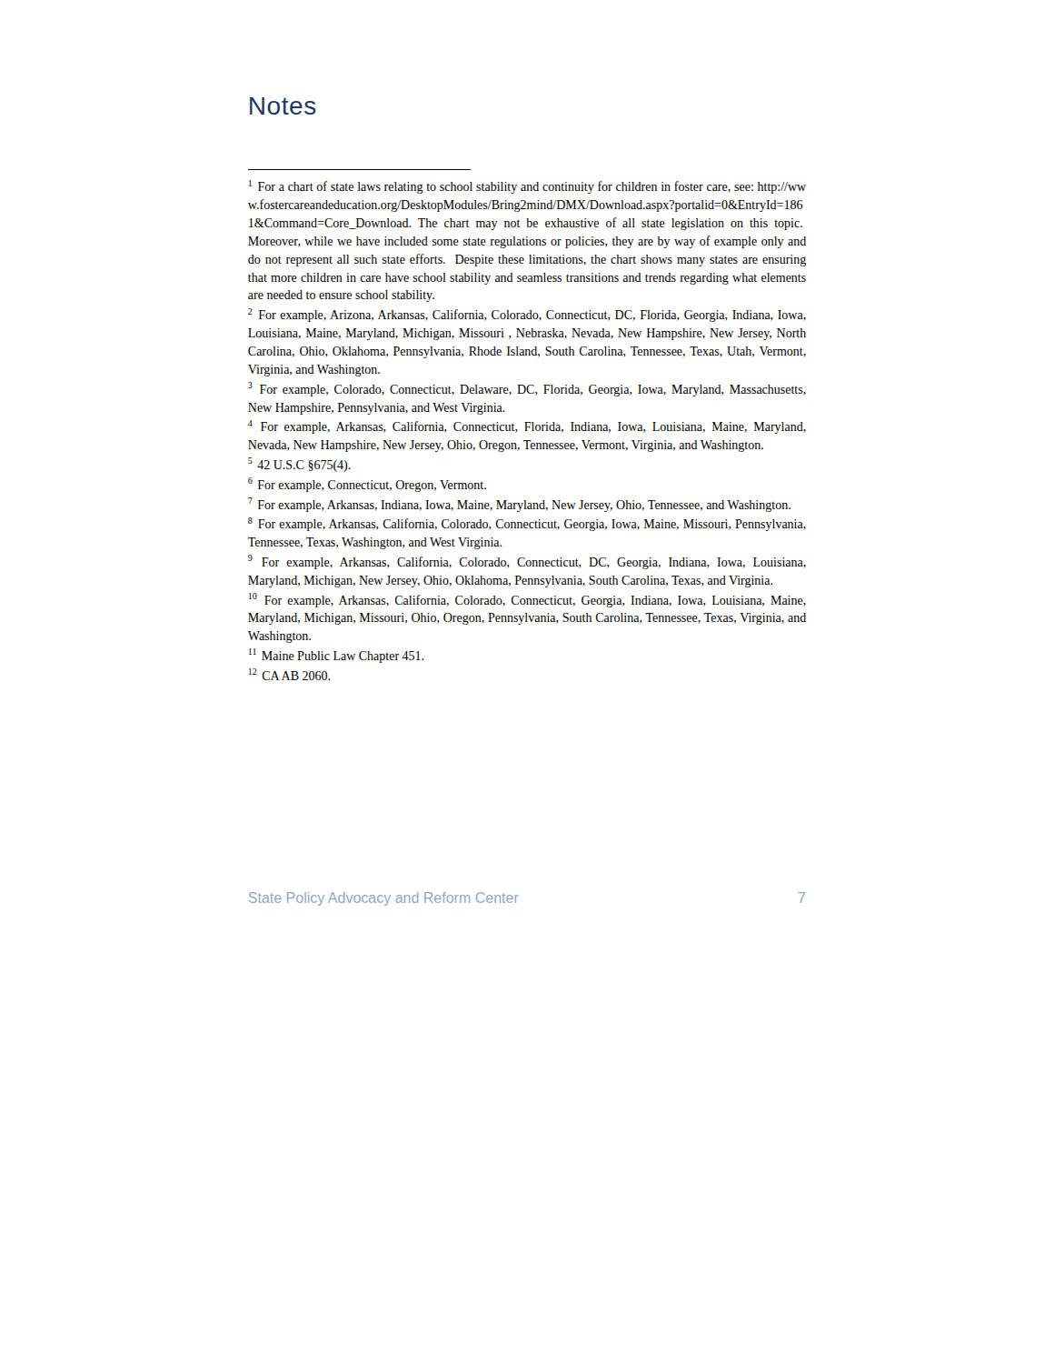Notes
1 For a chart of state laws relating to school stability and continuity for children in foster care, see: http://www.fostercareandeducation.org/DesktopModules/Bring2mind/DMX/Download.aspx?portalid=0&EntryId=1861&Command=Core_Download. The chart may not be exhaustive of all state legislation on this topic. Moreover, while we have included some state regulations or policies, they are by way of example only and do not represent all such state efforts. Despite these limitations, the chart shows many states are ensuring that more children in care have school stability and seamless transitions and trends regarding what elements are needed to ensure school stability.
2 For example, Arizona, Arkansas, California, Colorado, Connecticut, DC, Florida, Georgia, Indiana, Iowa, Louisiana, Maine, Maryland, Michigan, Missouri , Nebraska, Nevada, New Hampshire, New Jersey, North Carolina, Ohio, Oklahoma, Pennsylvania, Rhode Island, South Carolina, Tennessee, Texas, Utah, Vermont, Virginia, and Washington.
3 For example, Colorado, Connecticut, Delaware, DC, Florida, Georgia, Iowa, Maryland, Massachusetts, New Hampshire, Pennsylvania, and West Virginia.
4 For example, Arkansas, California, Connecticut, Florida, Indiana, Iowa, Louisiana, Maine, Maryland, Nevada, New Hampshire, New Jersey, Ohio, Oregon, Tennessee, Vermont, Virginia, and Washington.
5 42 U.S.C §675(4).
6 For example, Connecticut, Oregon, Vermont.
7 For example, Arkansas, Indiana, Iowa, Maine, Maryland, New Jersey, Ohio, Tennessee, and Washington.
8 For example, Arkansas, California, Colorado, Connecticut, Georgia, Iowa, Maine, Missouri, Pennsylvania, Tennessee, Texas, Washington, and West Virginia.
9 For example, Arkansas, California, Colorado, Connecticut, DC, Georgia, Indiana, Iowa, Louisiana, Maryland, Michigan, New Jersey, Ohio, Oklahoma, Pennsylvania, South Carolina, Texas, and Virginia.
10 For example, Arkansas, California, Colorado, Connecticut, Georgia, Indiana, Iowa, Louisiana, Maine, Maryland, Michigan, Missouri, Ohio, Oregon, Pennsylvania, South Carolina, Tennessee, Texas, Virginia, and Washington.
11 Maine Public Law Chapter 451.
12 CA AB 2060.
State Policy Advocacy and Reform Center 7